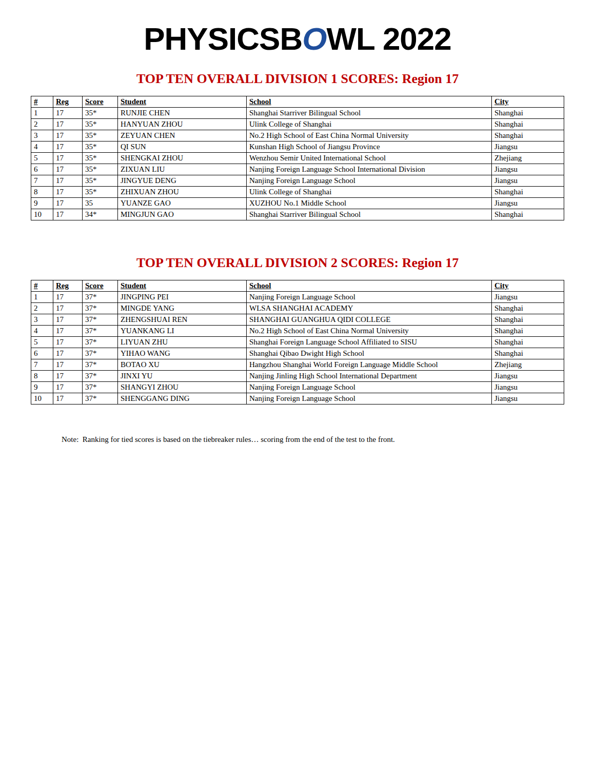PHYSICSBOWL 2022
TOP TEN OVERALL DIVISION 1 SCORES: Region 17
| # | Reg | Score | Student | School | City |
| --- | --- | --- | --- | --- | --- |
| 1 | 17 | 35* | RUNJIE CHEN | Shanghai Starriver Bilingual School | Shanghai |
| 2 | 17 | 35* | HANYUAN ZHOU | Ulink College of Shanghai | Shanghai |
| 3 | 17 | 35* | ZEYUAN CHEN | No.2 High School of East China Normal University | Shanghai |
| 4 | 17 | 35* | QI SUN | Kunshan High School of Jiangsu Province | Jiangsu |
| 5 | 17 | 35* | SHENGKAI ZHOU | Wenzhou Semir United International School | Zhejiang |
| 6 | 17 | 35* | ZIXUAN LIU | Nanjing Foreign Language School International Division | Jiangsu |
| 7 | 17 | 35* | JINGYUE DENG | Nanjing Foreign Language School | Jiangsu |
| 8 | 17 | 35* | ZHIXUAN ZHOU | Ulink College of Shanghai | Shanghai |
| 9 | 17 | 35 | YUANZE GAO | XUZHOU No.1 Middle School | Jiangsu |
| 10 | 17 | 34* | MINGJUN GAO | Shanghai Starriver Bilingual School | Shanghai |
TOP TEN OVERALL DIVISION 2 SCORES: Region 17
| # | Reg | Score | Student | School | City |
| --- | --- | --- | --- | --- | --- |
| 1 | 17 | 37* | JINGPING PEI | Nanjing Foreign Language School | Jiangsu |
| 2 | 17 | 37* | MINGDE YANG | WLSA SHANGHAI ACADEMY | Shanghai |
| 3 | 17 | 37* | ZHENGSHUAI REN | SHANGHAI GUANGHUA QIDI COLLEGE | Shanghai |
| 4 | 17 | 37* | YUANKANG LI | No.2 High School of East China Normal University | Shanghai |
| 5 | 17 | 37* | LIYUAN ZHU | Shanghai Foreign Language School Affiliated to SISU | Shanghai |
| 6 | 17 | 37* | YIHAO WANG | Shanghai Qibao Dwight High School | Shanghai |
| 7 | 17 | 37* | BOTAO XU | Hangzhou Shanghai World Foreign Language Middle School | Zhejiang |
| 8 | 17 | 37* | JINXI YU | Nanjing Jinling High School International Department | Jiangsu |
| 9 | 17 | 37* | SHANGYI ZHOU | Nanjing Foreign Language School | Jiangsu |
| 10 | 17 | 37* | SHENGGANG DING | Nanjing Foreign Language School | Jiangsu |
Note: Ranking for tied scores is based on the tiebreaker rules… scoring from the end of the test to the front.